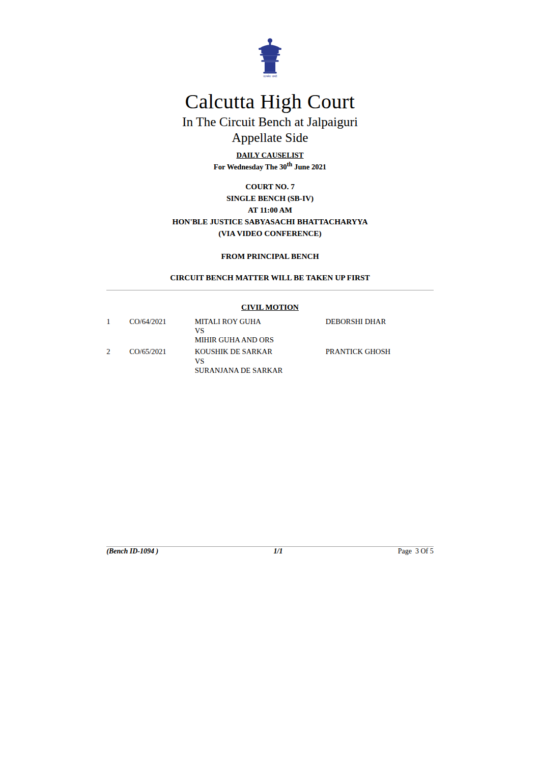Calcutta High Court
In The Circuit Bench at Jalpaiguri
Appellate Side
DAILY CAUSELIST For Wednesday The 30th June 2021
COURT NO. 7
SINGLE BENCH (SB-IV)
AT 11:00 AM
HON'BLE JUSTICE SABYASACHI BHATTACHARYYA
(VIA VIDEO CONFERENCE)
FROM PRINCIPAL BENCH
CIRCUIT BENCH MATTER WILL BE TAKEN UP FIRST
CIVIL MOTION
| 1 | CO/64/2021 | MITALI ROY GUHA VS MIHIR GUHA AND ORS | DEBORSHI DHAR |
| 2 | CO/65/2021 | KOUSHIK DE SARKAR VS SURANJANA DE SARKAR | PRANTICK GHOSH |
(Bench ID-1094 )
1/1
Page 3 Of 5